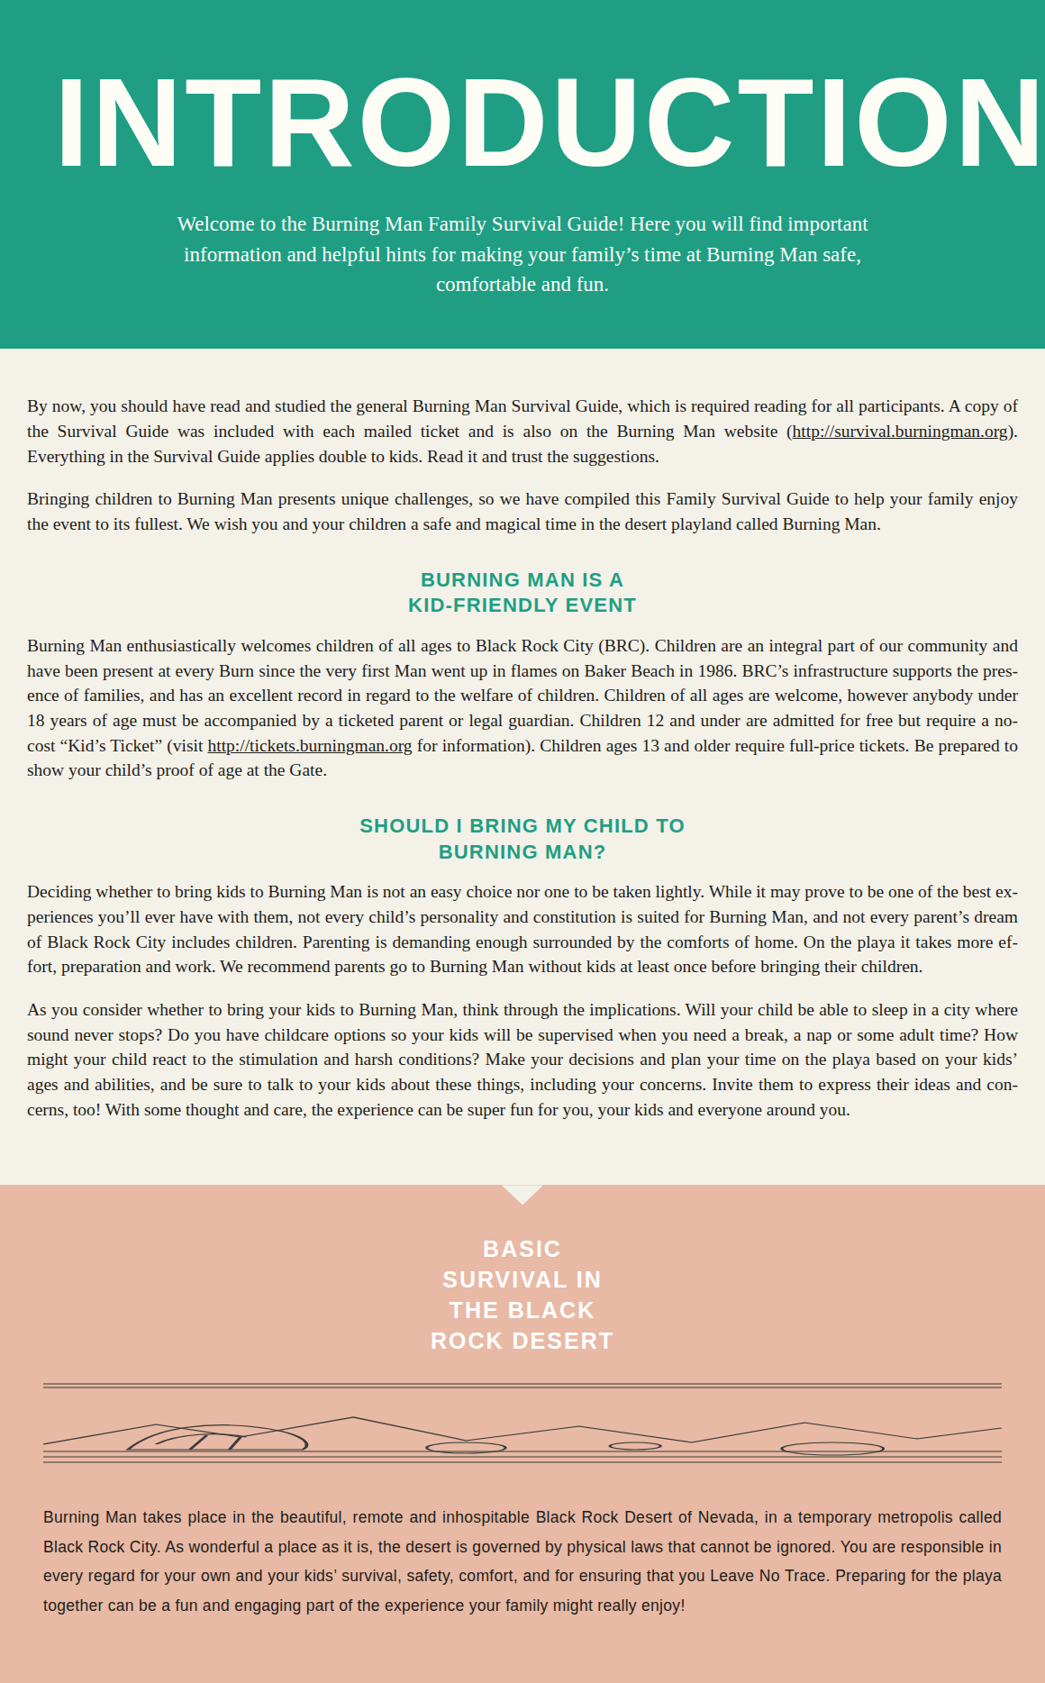INTRODUCTION
Welcome to the Burning Man Family Survival Guide! Here you will find important information and helpful hints for making your family’s time at Burning Man safe, comfortable and fun.
By now, you should have read and studied the general Burning Man Survival Guide, which is required reading for all participants. A copy of the Survival Guide was included with each mailed ticket and is also on the Burning Man website (http://survival.burningman.org). Everything in the Survival Guide applies double to kids. Read it and trust the suggestions.
Bringing children to Burning Man presents unique challenges, so we have compiled this Family Survival Guide to help your family enjoy the event to its fullest. We wish you and your children a safe and magical time in the desert playland called Burning Man.
BURNING MAN IS A
KID-FRIENDLY EVENT
Burning Man enthusiastically welcomes children of all ages to Black Rock City (BRC). Children are an integral part of our community and have been present at every Burn since the very first Man went up in flames on Baker Beach in 1986. BRC’s infrastructure supports the presence of families, and has an excellent record in regard to the welfare of children. Children of all ages are welcome, however anybody under 18 years of age must be accompanied by a ticketed parent or legal guardian. Children 12 and under are admitted for free but require a no-cost “Kid’s Ticket” (visit http://tickets.burningman.org for information). Children ages 13 and older require full-price tickets. Be prepared to show your child’s proof of age at the Gate.
SHOULD I BRING MY CHILD TO
BURNING MAN?
Deciding whether to bring kids to Burning Man is not an easy choice nor one to be taken lightly. While it may prove to be one of the best experiences you’ll ever have with them, not every child’s personality and constitution is suited for Burning Man, and not every parent’s dream of Black Rock City includes children. Parenting is demanding enough surrounded by the comforts of home. On the playa it takes more effort, preparation and work. We recommend parents go to Burning Man without kids at least once before bringing their children.
As you consider whether to bring your kids to Burning Man, think through the implications. Will your child be able to sleep in a city where sound never stops? Do you have childcare options so your kids will be supervised when you need a break, a nap or some adult time? How might your child react to the stimulation and harsh conditions? Make your decisions and plan your time on the playa based on your kids’ ages and abilities, and be sure to talk to your kids about these things, including your concerns. Invite them to express their ideas and concerns, too! With some thought and care, the experience can be super fun for you, your kids and everyone around you.
BASIC
SURVIVAL IN
THE BLACK
ROCK DESERT
Burning Man takes place in the beautiful, remote and inhospitable Black Rock Desert of Nevada, in a temporary metropolis called Black Rock City. As wonderful a place as it is, the desert is governed by physical laws that cannot be ignored. You are responsible in every regard for your own and your kids’ survival, safety, comfort, and for ensuring that you Leave No Trace. Preparing for the playa together can be a fun and engaging part of the experience your family might really enjoy!